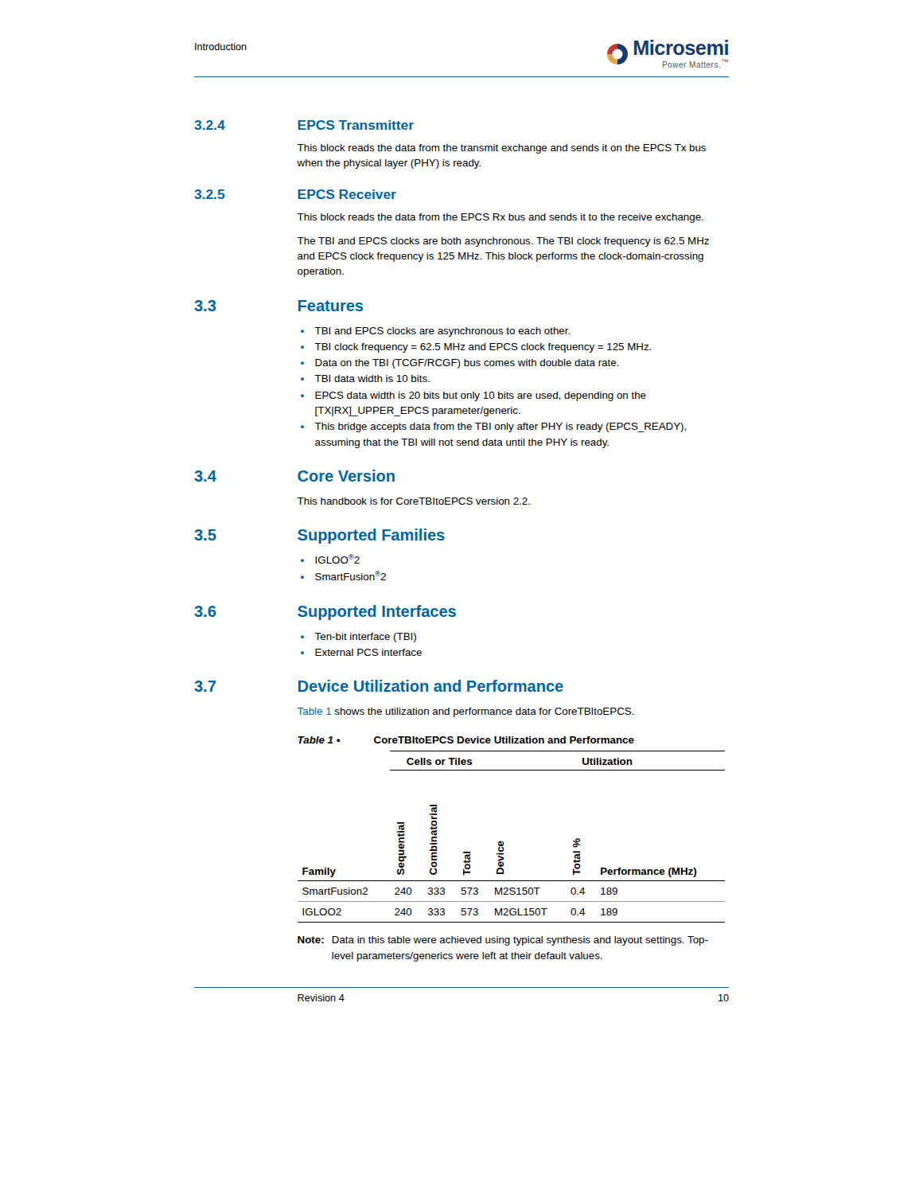Introduction
Microsemi
Power Matters.™
3.2.4 EPCS Transmitter
This block reads the data from the transmit exchange and sends it on the EPCS Tx bus when the physical layer (PHY) is ready.
3.2.5 EPCS Receiver
This block reads the data from the EPCS Rx bus and sends it to the receive exchange.
The TBI and EPCS clocks are both asynchronous. The TBI clock frequency is 62.5 MHz and EPCS clock frequency is 125 MHz. This block performs the clock-domain-crossing operation.
3.3 Features
TBI and EPCS clocks are asynchronous to each other.
TBI clock frequency = 62.5 MHz and EPCS clock frequency = 125 MHz.
Data on the TBI (TCGF/RCGF) bus comes with double data rate.
TBI data width is 10 bits.
EPCS data width is 20 bits but only 10 bits are used, depending on the [TX|RX]_UPPER_EPCS parameter/generic.
This bridge accepts data from the TBI only after PHY is ready (EPCS_READY), assuming that the TBI will not send data until the PHY is ready.
3.4 Core Version
This handbook is for CoreTBItoEPCS version 2.2.
3.5 Supported Families
IGLOO®2
SmartFusion®2
3.6 Supported Interfaces
Ten-bit interface (TBI)
External PCS interface
3.7 Device Utilization and Performance
Table 1 shows the utilization and performance data for CoreTBItoEPCS.
Table 1 • CoreTBItoEPCS Device Utilization and Performance
| | Cells or Tiles | Utilization |
| --- | --- | --- |
| Family | Sequential | Combinatorial | Total | Device | Total % | Performance (MHz) |
| SmartFusion2 | 240 | 333 | 573 | M2S150T | 0.4 | 189 |
| IGLOO2 | 240 | 333 | 573 | M2GL150T | 0.4 | 189 |
Note: Data in this table were achieved using typical synthesis and layout settings. Top-level parameters/generics were left at their default values.
Revision 4
10